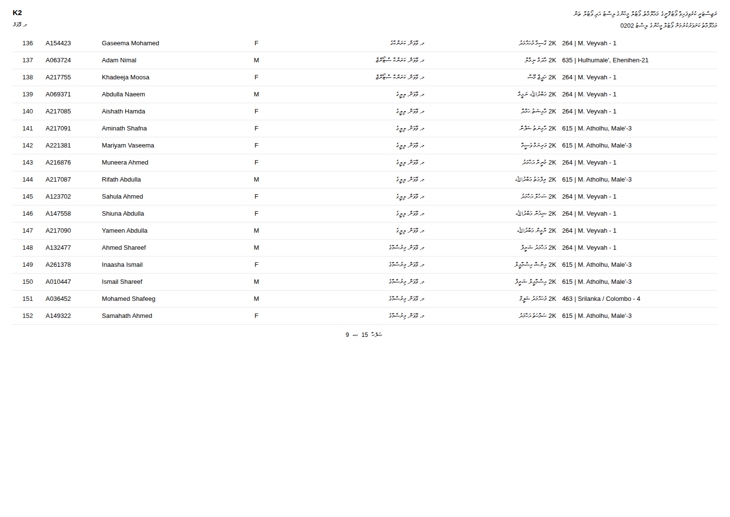K2
މ. ވޭވަށް
ރަޖިސްޓަރީ ކުރެވިފައިވާ ވޯޓު ފޮށީގެ މަޢުލޫމާތު، ވޯޓުލާ މީހުންގެ ލިސްޓު އަދި ވޯޓުލާ ތަން
މަޢުލޫމާތު ކަށަވަރުކުރުމަށް ވޯޓުލާ މީހުންގެ ލިސްޓު 2020
| 136 | A154423 | Gaseema Mohamed | F | މ. ވޭވަށް، ކަރަންކާގެ | K2 ގާސިމާ މުޙައްމަދު | 264 / M. Veyvah - 1 |
| 137 | A063724 | Adam Nimal | M | މ. ވޭވަށް، ކަރަންކާ ސްޓޯރޭޖް | K2 އާދަމް ނިމާލް | 635 / Hulhumale', Ehenihen-21 |
| 138 | A217755 | Khadeeja Moosa | F | މ. ވޭވަށް، ކަރަންކާ ސްޓޯރޭޖް | K2 ޚަދީޖާ މޫސާ | 264 / M. Veyvah - 1 |
| 139 | A069371 | Abdulla Naeem | M | މ. ވޭވަށް، ލިލީގެ | K2 ޢަބްދުﷲ ނަޢީމް | 264 / M. Veyvah - 1 |
| 140 | A217085 | Aishath Hamda | F | މ. ވޭވަށް، ލިލީގެ | K2 ޢާއިޝަތު ޙަމްދާ | 264 / M. Veyvah - 1 |
| 141 | A217091 | Aminath Shafna | F | މ. ވޭވަށް، ލިލީގެ | K2 އާމިނަތު ޝަފްނާ | 615 / M. Atholhu, Male'-3 |
| 142 | A221381 | Mariyam Vaseema | F | މ. ވޭވަށް، ލިލީގެ | K2 މަރިޔަމް ވަސީމާ | 615 / M. Atholhu, Male'-3 |
| 143 | A216876 | Muneera Ahmed | F | މ. ވޭވަށް، ލިލީގެ | K2 މުނީރާ އަޙްމަދު | 264 / M. Veyvah - 1 |
| 144 | A217087 | Rifath Abdulla | M | މ. ވޭވަށް، ލިލީގެ | K2 ރިފްޢަތު ޢަބްދުﷲ | 615 / M. Atholhu, Male'-3 |
| 145 | A123702 | Sahula Ahmed | F | މ. ވޭވަށް، ލިލީގެ | K2 ސަހުލާ އަޙްމަދު | 264 / M. Veyvah - 1 |
| 146 | A147558 | Shiuna Abdulla | F | މ. ވޭވަށް، ލިލީގެ | K2 ޝިއުނާ ޢަބްދުﷲ | 264 / M. Veyvah - 1 |
| 147 | A217090 | Yameen Abdulla | M | މ. ވޭވަށް، ލިލީގެ | K2 ޔާމީން ޢަބްދުﷲ | 264 / M. Veyvah - 1 |
| 148 | A132477 | Ahmed Shareef | M | މ. ވޭވަށް، މިރުސްމާގެ | K2 އަޙްމަދު ޝަރީފް | 264 / M. Veyvah - 1 |
| 149 | A261378 | Inaasha Ismail | F | މ. ވޭވަށް، މިރުސްމާގެ | K2 އިނާޝާ އިސްމާޢީލް | 615 / M. Atholhu, Male'-3 |
| 150 | A010447 | Ismail Shareef | M | މ. ވޭވަށް، މިރުސްމާގެ | K2 އިސްމާޢީލް ޝަރީފް | 615 / M. Atholhu, Male'-3 |
| 151 | A036452 | Mohamed Shafeeg | M | މ. ވޭވަށް، މިރުސްމާގެ | K2 މުޙައްމަދު ޝަފީޤް | 463 / Srilanka / Colombo - 4 |
| 152 | A149322 | Samahath Ahmed | F | މ. ވޭވަށް، މިރުސްމާގެ | K2 ސަމާޙަތު އަޙްމަދު | 615 / M. Atholhu, Male'-3 |
9 ޞ 15 ޞަފްޙާ